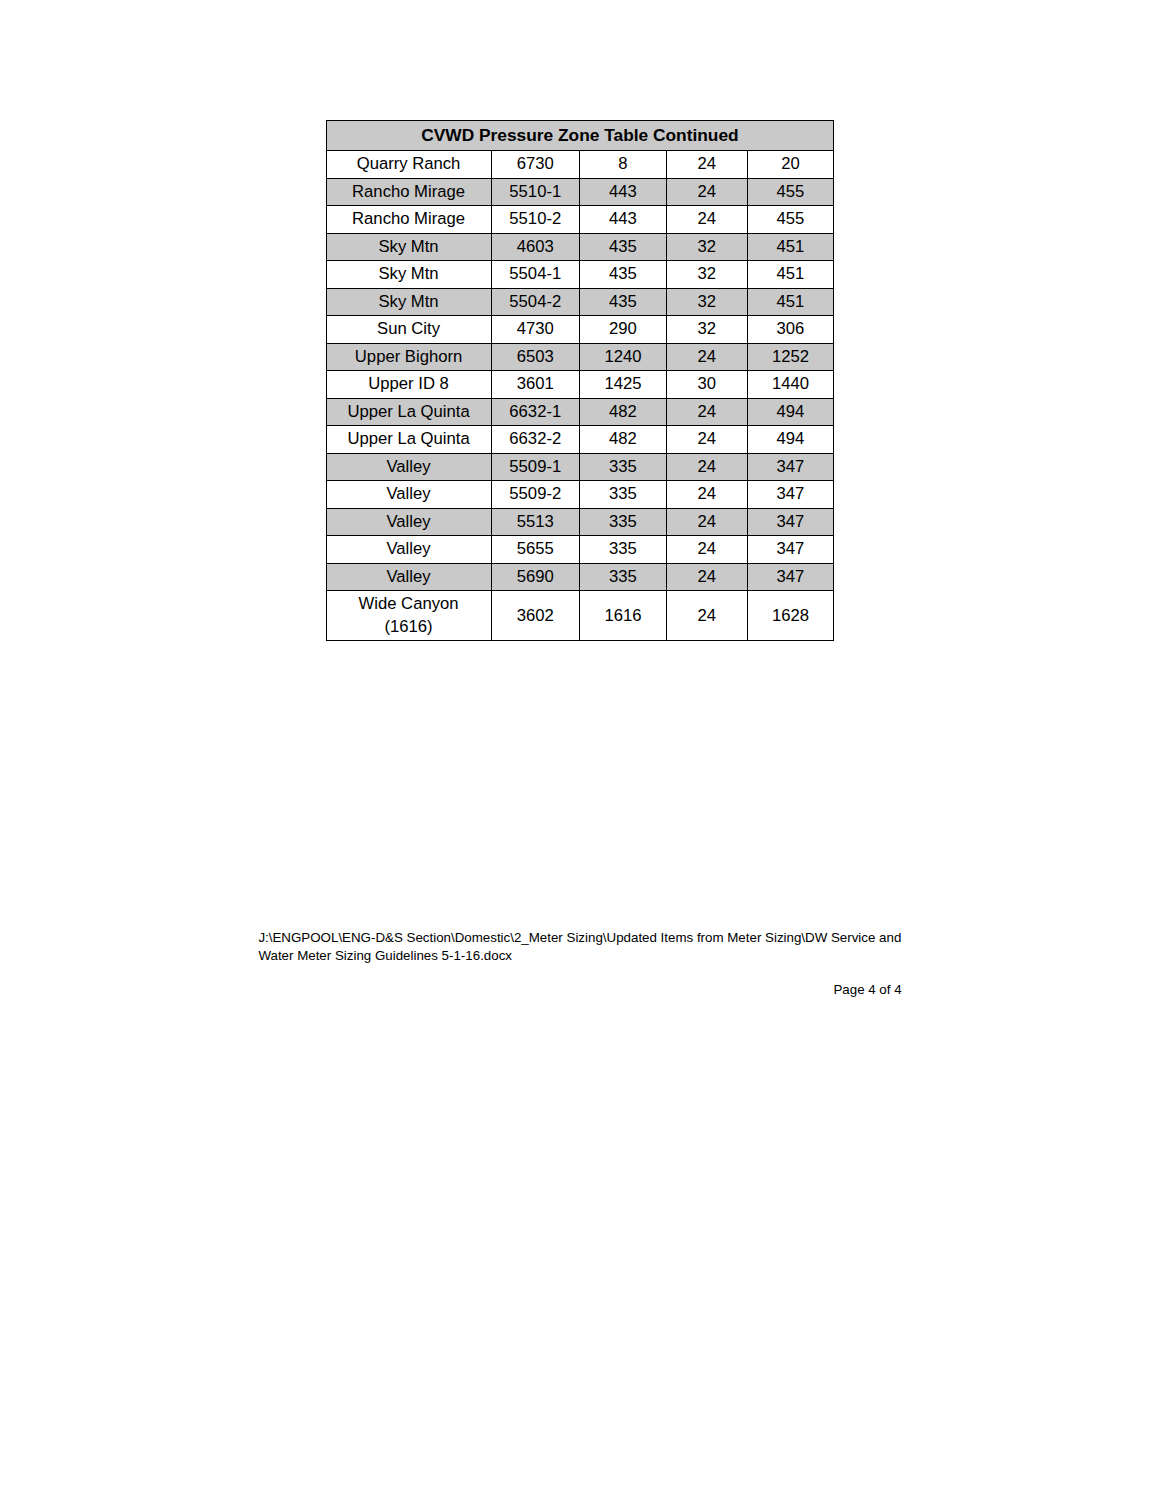| CVWD Pressure Zone Table Continued |
| --- |
| Quarry Ranch | 6730 | 8 | 24 | 20 |
| Rancho Mirage | 5510-1 | 443 | 24 | 455 |
| Rancho Mirage | 5510-2 | 443 | 24 | 455 |
| Sky Mtn | 4603 | 435 | 32 | 451 |
| Sky Mtn | 5504-1 | 435 | 32 | 451 |
| Sky Mtn | 5504-2 | 435 | 32 | 451 |
| Sun City | 4730 | 290 | 32 | 306 |
| Upper Bighorn | 6503 | 1240 | 24 | 1252 |
| Upper ID 8 | 3601 | 1425 | 30 | 1440 |
| Upper La Quinta | 6632-1 | 482 | 24 | 494 |
| Upper La Quinta | 6632-2 | 482 | 24 | 494 |
| Valley | 5509-1 | 335 | 24 | 347 |
| Valley | 5509-2 | 335 | 24 | 347 |
| Valley | 5513 | 335 | 24 | 347 |
| Valley | 5655 | 335 | 24 | 347 |
| Valley | 5690 | 335 | 24 | 347 |
| Wide Canyon (1616) | 3602 | 1616 | 24 | 1628 |
J:\ENGPOOL\ENG-D&S Section\Domestic\2_Meter Sizing\Updated Items from Meter Sizing\DW Service and Water Meter Sizing Guidelines 5-1-16.docx
Page 4 of 4